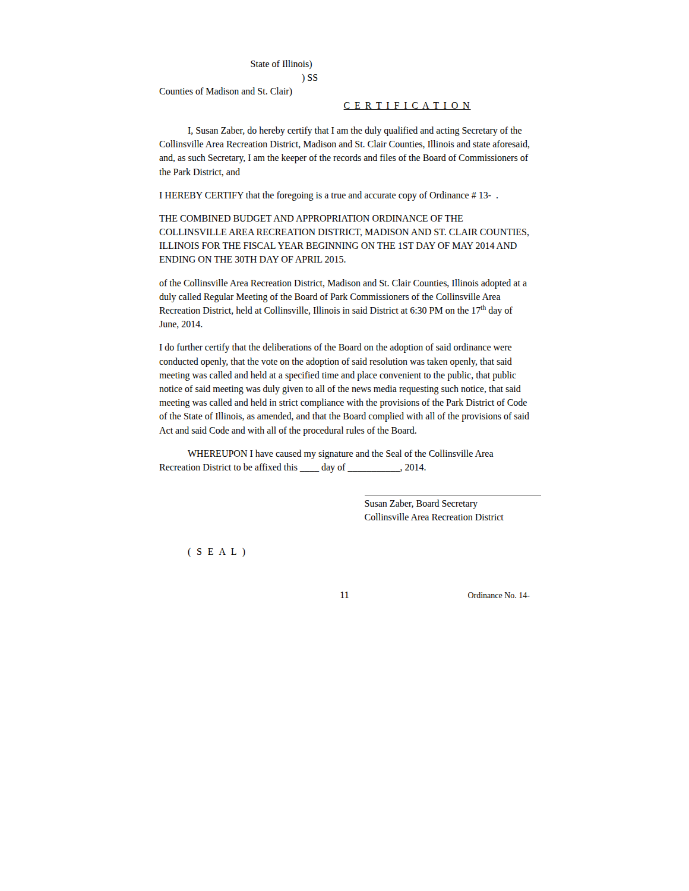State of Illinois)
) SS
Counties of Madison and St. Clair)
C E R T I F I C A T I O N
I, Susan Zaber, do hereby certify that I am the duly qualified and acting Secretary of the Collinsville Area Recreation District, Madison and St. Clair Counties, Illinois and state aforesaid, and, as such Secretary, I am the keeper of the records and files of the Board of Commissioners of the Park District, and
I HEREBY CERTIFY that the foregoing is a true and accurate copy of Ordinance # 13- .
THE COMBINED BUDGET AND APPROPRIATION ORDINANCE OF THE COLLINSVILLE AREA RECREATION DISTRICT, MADISON AND ST. CLAIR COUNTIES, ILLINOIS FOR THE FISCAL YEAR BEGINNING ON THE 1ST DAY OF MAY 2014 AND ENDING ON THE 30TH DAY OF APRIL 2015.
of the Collinsville Area Recreation District, Madison and St. Clair Counties, Illinois adopted at a duly called Regular Meeting of the Board of Park Commissioners of the Collinsville Area Recreation District, held at Collinsville, Illinois in said District at 6:30 PM on the 17th day of June, 2014.
I do further certify that the deliberations of the Board on the adoption of said ordinance were conducted openly, that the vote on the adoption of said resolution was taken openly, that said meeting was called and held at a specified time and place convenient to the public, that public notice of said meeting was duly given to all of the news media requesting such notice, that said meeting was called and held in strict compliance with the provisions of the Park District of Code of the State of Illinois, as amended, and that the Board complied with all of the provisions of said Act and said Code and with all of the procedural rules of the Board.
WHEREUPON I have caused my signature and the Seal of the Collinsville Area Recreation District to be affixed this ____ day of ___________, 2014.
Susan Zaber, Board Secretary
Collinsville Area Recreation District
( S E A L )
11 Ordinance No. 14-